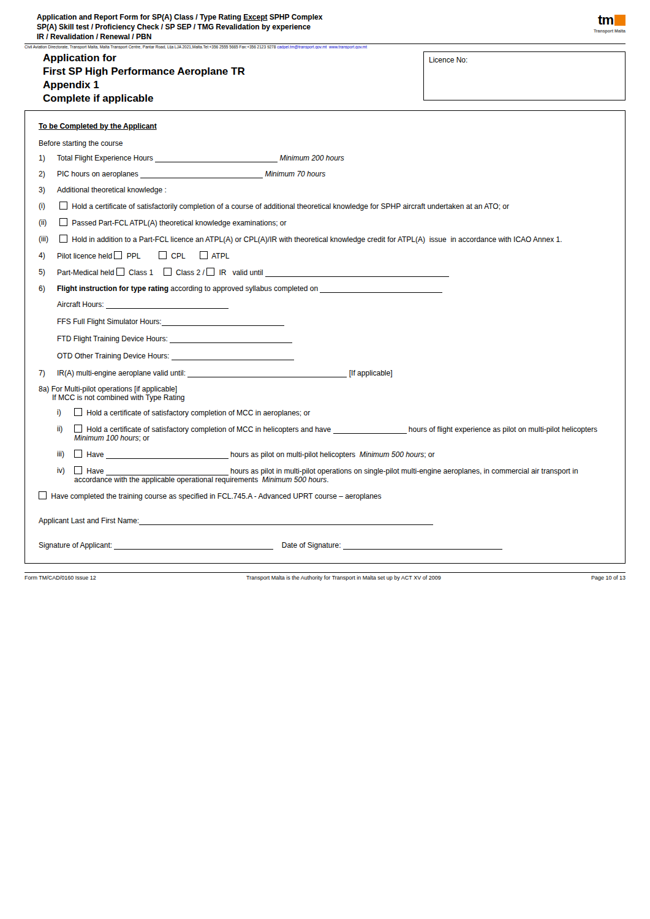Application and Report Form for SP(A) Class / Type Rating Except SPHP Complex
SP(A) Skill test / Proficiency Check / SP SEP / TMG Revalidation by experience
IR / Revalidation / Renewal / PBN
tm
Transport Malta
Civil Aviation Directorate, Transport Malta, Malta Transport Centre, Pantar Road, Lija LJA 2021,Malta.Tel:+356 2555 5665 Fax:+356 2123 9278 cadpel.tm@transport.gov.mt www.transport.gov.mt
Application for
First SP High Performance Aeroplane TR
Appendix 1
Complete if applicable
Licence No:
To be Completed by the Applicant
Before starting the course
1) Total Flight Experience Hours Minimum 200 hours
2) PIC hours on aeroplanes Minimum 70 hours
3) Additional theoretical knowledge :
(i) Hold a certificate of satisfactorily completion of a course of additional theoretical knowledge for SPHP aircraft undertaken at an ATO; or
(ii) Passed Part-FCL ATPL(A) theoretical knowledge examinations; or
(iii) Hold in addition to a Part-FCL licence an ATPL(A) or CPL(A)/IR with theoretical knowledge credit for ATPL(A) issue in accordance with ICAO Annex 1.
4) Pilot licence held PPL CPL ATPL
5) Part-Medical held Class 1 Class 2 / IR valid until
6) Flight instruction for type rating according to approved syllabus completed on
Aircraft Hours:
FFS Full Flight Simulator Hours:
FTD Flight Training Device Hours:
OTD Other Training Device Hours:
7) IR(A) multi-engine aeroplane valid until: [If applicable]
8a) For Multi-pilot operations [if applicable]
If MCC is not combined with Type Rating
i) Hold a certificate of satisfactory completion of MCC in aeroplanes; or
ii) Hold a certificate of satisfactory completion of MCC in helicopters and have hours of flight experience as pilot on multi-pilot helicopters Minimum 100 hours; or
iii) Have hours as pilot on multi-pilot helicopters Minimum 500 hours; or
iv) Have hours as pilot in multi-pilot operations on single-pilot multi-engine aeroplanes, in commercial air transport in accordance with the applicable operational requirements Minimum 500 hours.
Have completed the training course as specified in FCL.745.A - Advanced UPRT course – aeroplanes
Applicant Last and First Name:
Signature of Applicant: Date of Signature:
Form TM/CAD/0160 Issue 12
Transport Malta is the Authority for Transport in Malta set up by ACT XV of 2009
Page 10 of 13